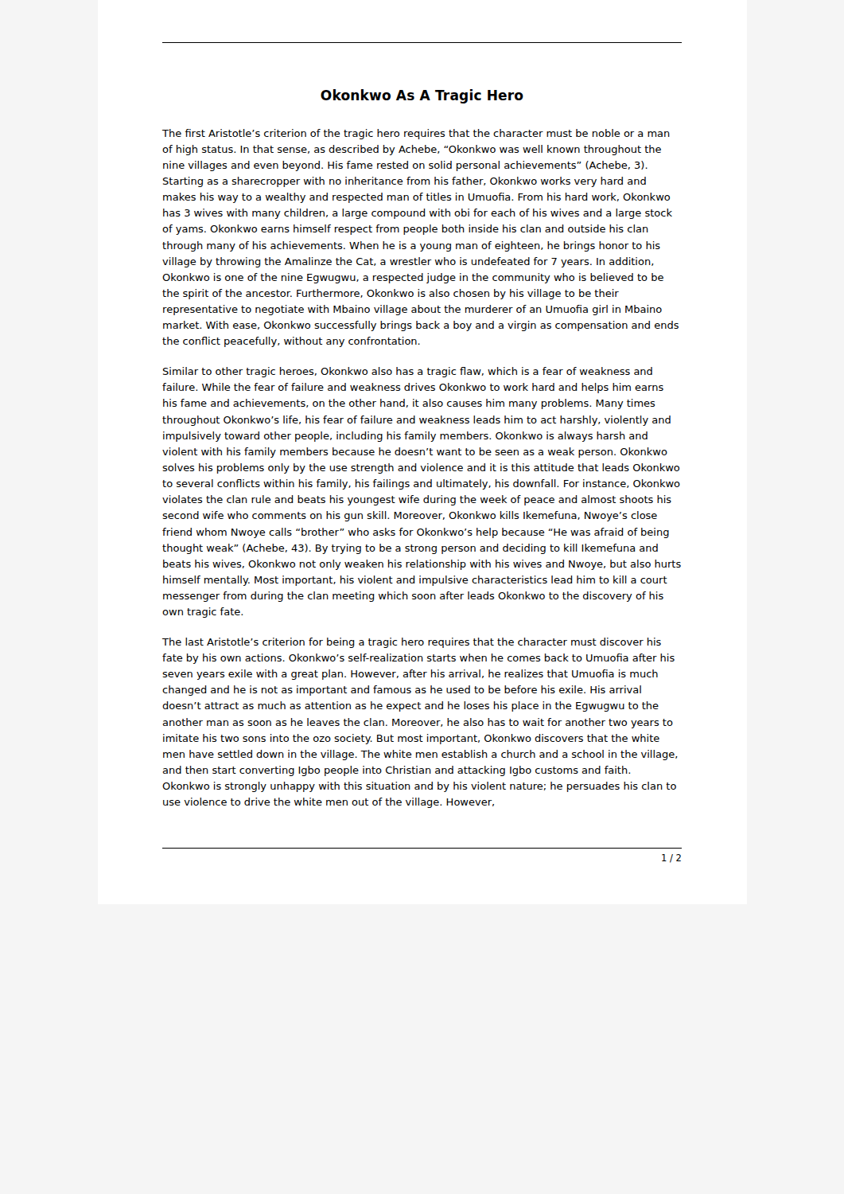Okonkwo As A Tragic Hero
The first Aristotle’s criterion of the tragic hero requires that the character must be noble or a man of high status. In that sense, as described by Achebe, “Okonkwo was well known throughout the nine villages and even beyond. His fame rested on solid personal achievements” (Achebe, 3). Starting as a sharecropper with no inheritance from his father, Okonkwo works very hard and makes his way to a wealthy and respected man of titles in Umuofia. From his hard work, Okonkwo has 3 wives with many children, a large compound with obi for each of his wives and a large stock of yams. Okonkwo earns himself respect from people both inside his clan and outside his clan through many of his achievements. When he is a young man of eighteen, he brings honor to his village by throwing the Amalinze the Cat, a wrestler who is undefeated for 7 years. In addition, Okonkwo is one of the nine Egwugwu, a respected judge in the community who is believed to be the spirit of the ancestor. Furthermore, Okonkwo is also chosen by his village to be their representative to negotiate with Mbaino village about the murderer of an Umuofia girl in Mbaino market. With ease, Okonkwo successfully brings back a boy and a virgin as compensation and ends the conflict peacefully, without any confrontation.
Similar to other tragic heroes, Okonkwo also has a tragic flaw, which is a fear of weakness and failure. While the fear of failure and weakness drives Okonkwo to work hard and helps him earns his fame and achievements, on the other hand, it also causes him many problems. Many times throughout Okonkwo’s life, his fear of failure and weakness leads him to act harshly, violently and impulsively toward other people, including his family members. Okonkwo is always harsh and violent with his family members because he doesn’t want to be seen as a weak person. Okonkwo solves his problems only by the use strength and violence and it is this attitude that leads Okonkwo to several conflicts within his family, his failings and ultimately, his downfall. For instance, Okonkwo violates the clan rule and beats his youngest wife during the week of peace and almost shoots his second wife who comments on his gun skill. Moreover, Okonkwo kills Ikemefuna, Nwoye’s close friend whom Nwoye calls “brother” who asks for Okonkwo’s help because “He was afraid of being thought weak” (Achebe, 43). By trying to be a strong person and deciding to kill Ikemefuna and beats his wives, Okonkwo not only weaken his relationship with his wives and Nwoye, but also hurts himself mentally. Most important, his violent and impulsive characteristics lead him to kill a court messenger from during the clan meeting which soon after leads Okonkwo to the discovery of his own tragic fate.
The last Aristotle’s criterion for being a tragic hero requires that the character must discover his fate by his own actions. Okonkwo’s self-realization starts when he comes back to Umuofia after his seven years exile with a great plan. However, after his arrival, he realizes that Umuofia is much changed and he is not as important and famous as he used to be before his exile. His arrival doesn’t attract as much as attention as he expect and he loses his place in the Egwugwu to the another man as soon as he leaves the clan. Moreover, he also has to wait for another two years to imitate his two sons into the ozo society. But most important, Okonkwo discovers that the white men have settled down in the village. The white men establish a church and a school in the village, and then start converting Igbo people into Christian and attacking Igbo customs and faith. Okonkwo is strongly unhappy with this situation and by his violent nature; he persuades his clan to use violence to drive the white men out of the village. However,
1 / 2